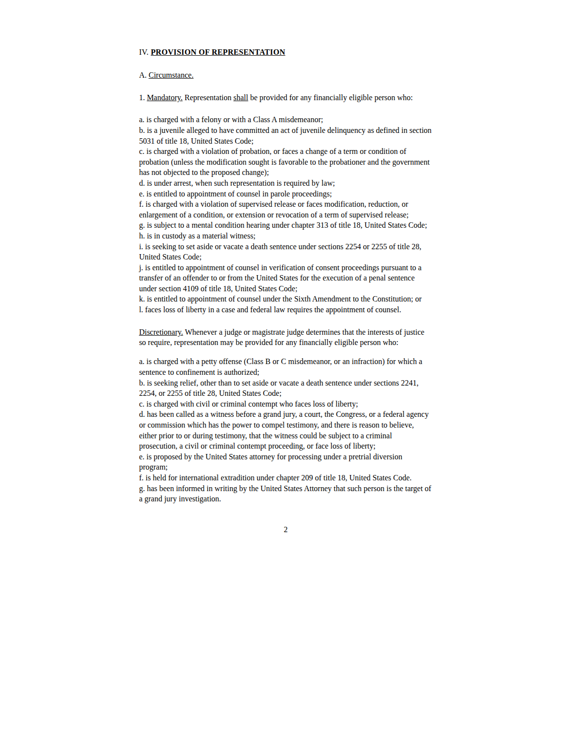IV. PROVISION OF REPRESENTATION
A. Circumstance.
1. Mandatory. Representation shall be provided for any financially eligible person who:
a. is charged with a felony or with a Class A misdemeanor;
b. is a juvenile alleged to have committed an act of juvenile delinquency as defined in section 5031 of title 18, United States Code;
c. is charged with a violation of probation, or faces a change of a term or condition of probation (unless the modification sought is favorable to the probationer and the government has not objected to the proposed change);
d. is under arrest, when such representation is required by law;
e. is entitled to appointment of counsel in parole proceedings;
f. is charged with a violation of supervised release or faces modification, reduction, or enlargement of a condition, or extension or revocation of a term of supervised release;
g. is subject to a mental condition hearing under chapter 313 of title 18, United States Code;
h. is in custody as a material witness;
i. is seeking to set aside or vacate a death sentence under sections 2254 or 2255 of title 28, United States Code;
j. is entitled to appointment of counsel in verification of consent proceedings pursuant to a transfer of an offender to or from the United States for the execution of a penal sentence under section 4109 of title 18, United States Code;
k. is entitled to appointment of counsel under the Sixth Amendment to the Constitution; or
l. faces loss of liberty in a case and federal law requires the appointment of counsel.
Discretionary. Whenever a judge or magistrate judge determines that the interests of justice so require, representation may be provided for any financially eligible person who:
a. is charged with a petty offense (Class B or C misdemeanor, or an infraction) for which a sentence to confinement is authorized;
b. is seeking relief, other than to set aside or vacate a death sentence under sections 2241, 2254, or 2255 of title 28, United States Code;
c. is charged with civil or criminal contempt who faces loss of liberty;
d. has been called as a witness before a grand jury, a court, the Congress, or a federal agency or commission which has the power to compel testimony, and there is reason to believe, either prior to or during testimony, that the witness could be subject to a criminal prosecution, a civil or criminal contempt proceeding, or face loss of liberty;
e. is proposed by the United States attorney for processing under a pretrial diversion program;
f. is held for international extradition under chapter 209 of title 18, United States Code.
g. has been informed in writing by the United States Attorney that such person is the target of a grand jury investigation.
2